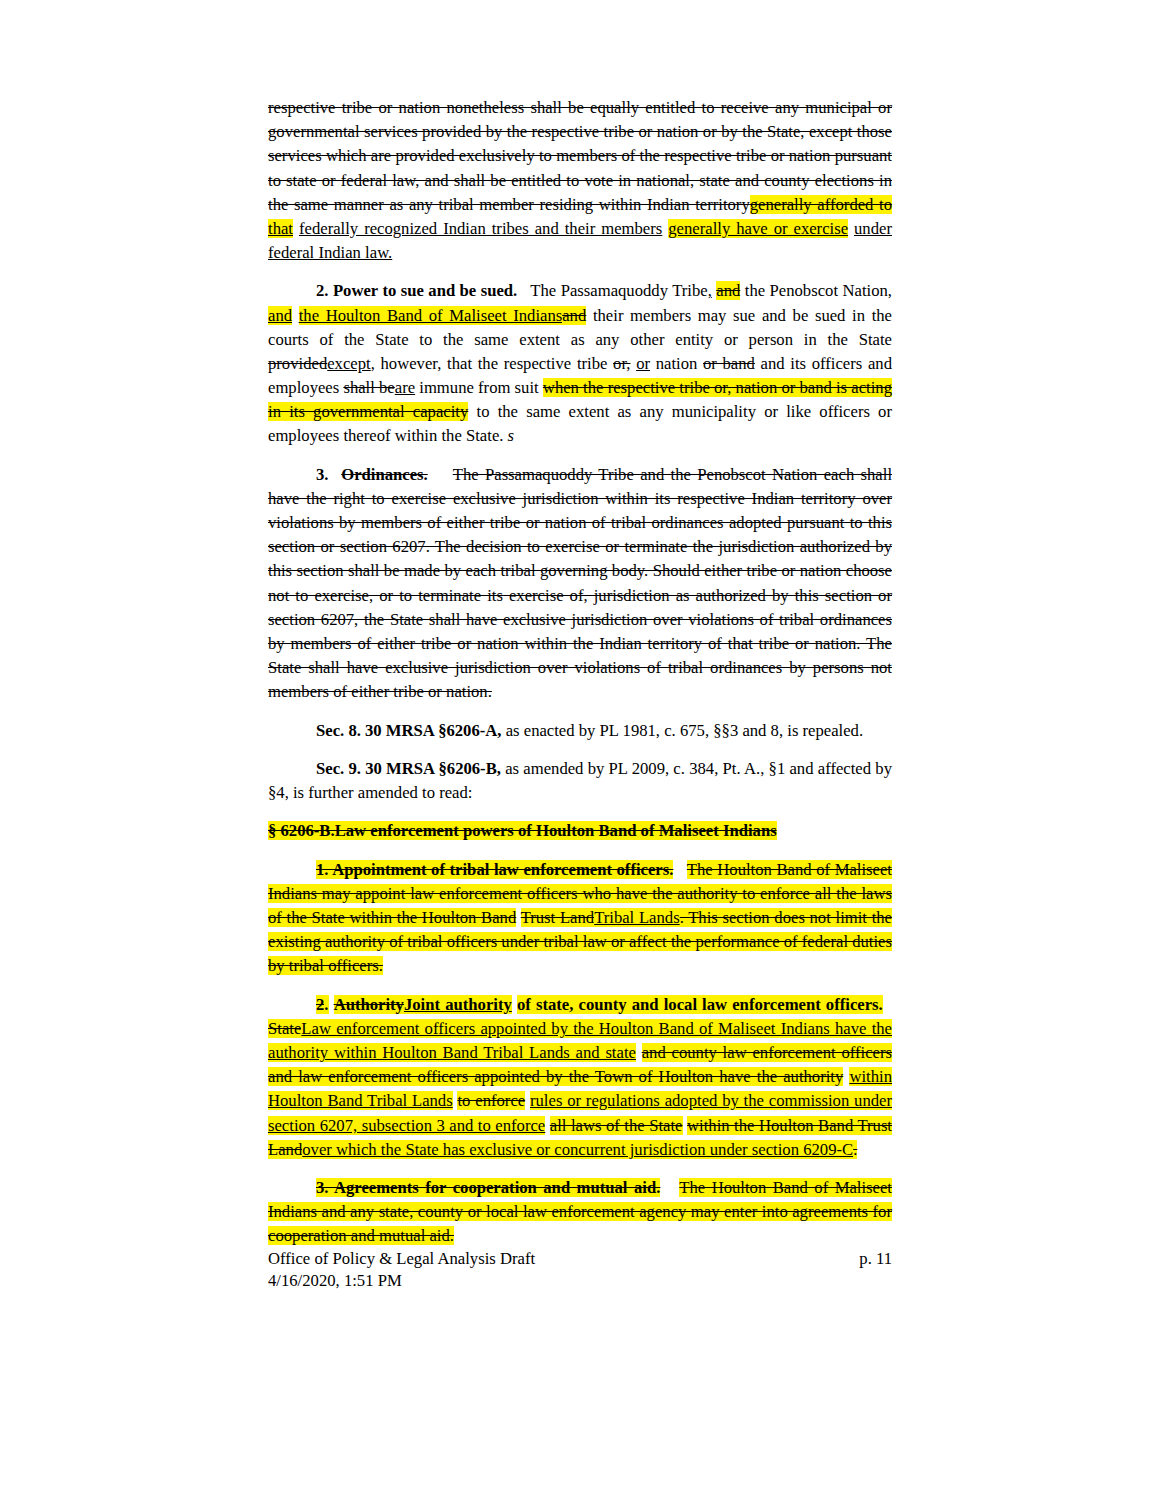respective tribe or nation nonetheless shall be equally entitled to receive any municipal or governmental services provided by the respective tribe or nation or by the State, except those services which are provided exclusively to members of the respective tribe or nation pursuant to state or federal law, and shall be entitled to vote in national, state and county elections in the same manner as any tribal member residing within Indian territory generally afforded to that federally recognized Indian tribes and their members generally have or exercise under federal Indian law.
2. Power to sue and be sued. The Passamaquoddy Tribe, and the Penobscot Nation, and the Houlton Band of Maliseet Indians and their members may sue and be sued in the courts of the State to the same extent as any other entity or person in the State provided except, however, that the respective tribe or, or nation or band and its officers and employees shall be are immune from suit when the respective tribe or, nation or band is acting in its governmental capacity to the same extent as any municipality or like officers or employees thereof within the State. s
3. Ordinances. The Passamaquoddy Tribe and the Penobscot Nation each shall have the right to exercise exclusive jurisdiction within its respective Indian territory over violations by members of either tribe or nation of tribal ordinances adopted pursuant to this section or section 6207. The decision to exercise or terminate the jurisdiction authorized by this section shall be made by each tribal governing body. Should either tribe or nation choose not to exercise, or to terminate its exercise of, jurisdiction as authorized by this section or section 6207, the State shall have exclusive jurisdiction over violations of tribal ordinances by members of either tribe or nation within the Indian territory of that tribe or nation. The State shall have exclusive jurisdiction over violations of tribal ordinances by persons not members of either tribe or nation.
Sec. 8. 30 MRSA §6206-A, as enacted by PL 1981, c. 675, §§3 and 8, is repealed.
Sec. 9. 30 MRSA §6206-B, as amended by PL 2009, c. 384, Pt. A., §1 and affected by §4, is further amended to read:
§ 6206-B.Law enforcement powers of Houlton Band of Maliseet Indians
1. Appointment of tribal law enforcement officers. The Houlton Band of Maliseet Indians may appoint law enforcement officers who have the authority to enforce all the laws of the State within the Houlton Band Trust Land Tribal Lands. This section does not limit the existing authority of tribal officers under tribal law or affect the performance of federal duties by tribal officers.
2. Authority Joint authority of state, county and local law enforcement officers. State Law enforcement officers appointed by the Houlton Band of Maliseet Indians have the authority within Houlton Band Tribal Lands and state and county law enforcement officers and law enforcement officers appointed by the Town of Houlton have the authority within Houlton Band Tribal Lands to enforce rules or regulations adopted by the commission under section 6207, subsection 3 and to enforce all laws of the State within the Houlton Band Trust Land over which the State has exclusive or concurrent jurisdiction under section 6209-C.
3. Agreements for cooperation and mutual aid. The Houlton Band of Maliseet Indians and any state, county or local law enforcement agency may enter into agreements for cooperation and mutual aid.
Office of Policy & Legal Analysis Draft
4/16/2020, 1:51 PM
p. 11